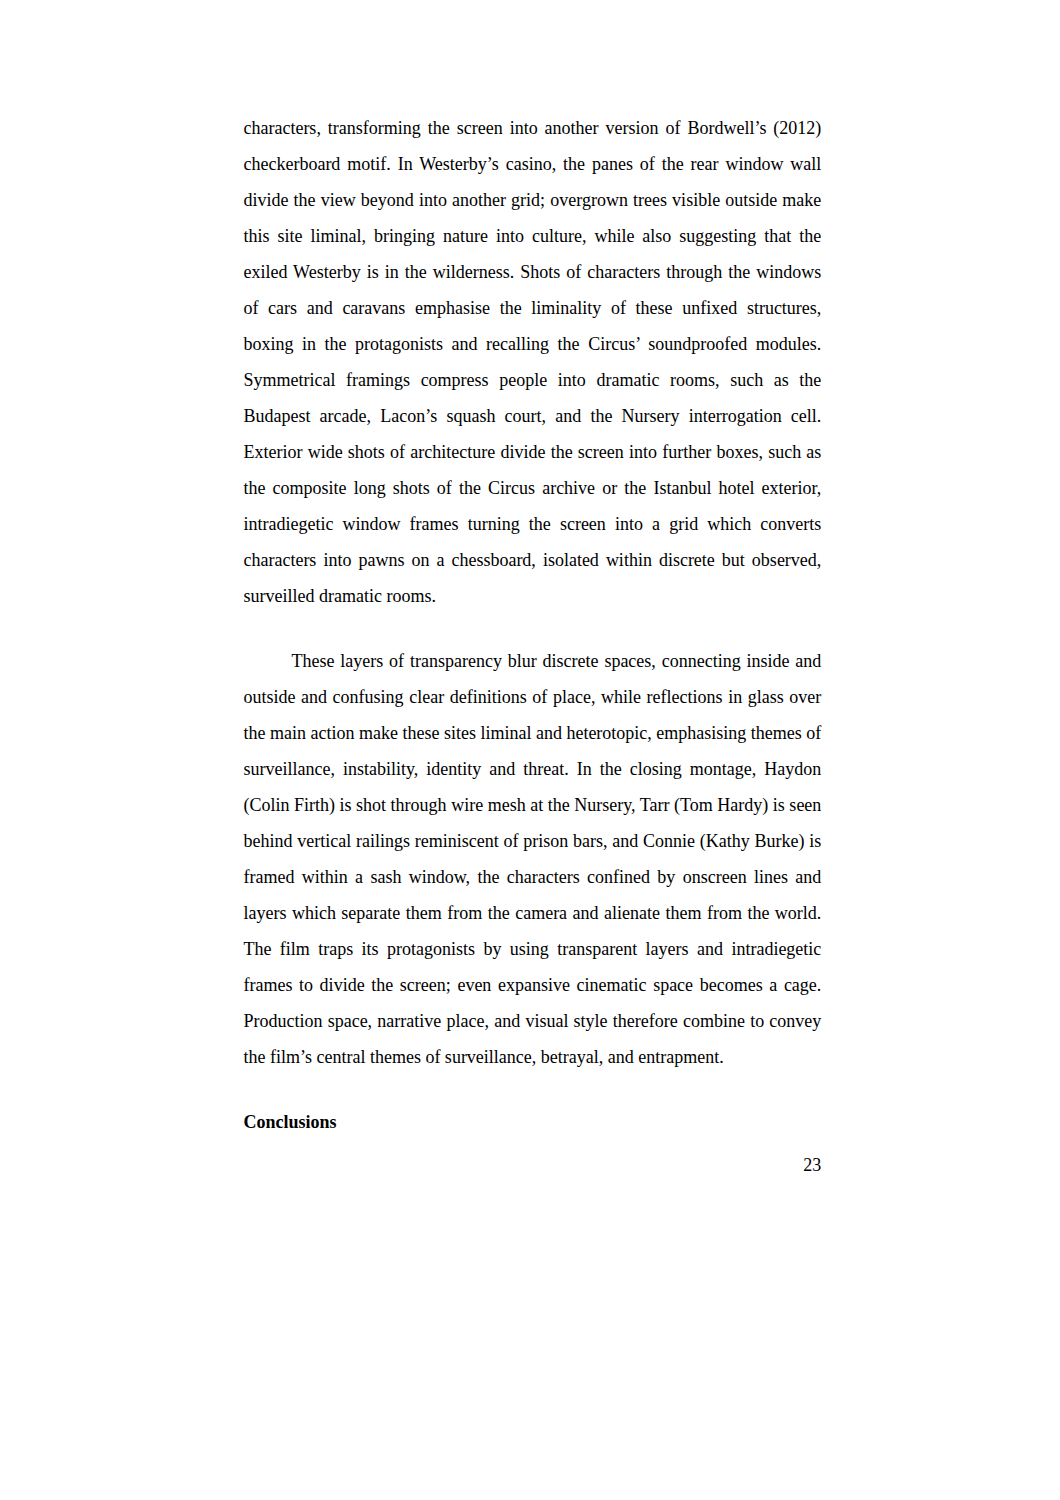characters, transforming the screen into another version of Bordwell’s (2012) checkerboard motif. In Westerby’s casino, the panes of the rear window wall divide the view beyond into another grid; overgrown trees visible outside make this site liminal, bringing nature into culture, while also suggesting that the exiled Westerby is in the wilderness. Shots of characters through the windows of cars and caravans emphasise the liminality of these unfixed structures, boxing in the protagonists and recalling the Circus’ soundproofed modules. Symmetrical framings compress people into dramatic rooms, such as the Budapest arcade, Lacon’s squash court, and the Nursery interrogation cell. Exterior wide shots of architecture divide the screen into further boxes, such as the composite long shots of the Circus archive or the Istanbul hotel exterior, intradiegetic window frames turning the screen into a grid which converts characters into pawns on a chessboard, isolated within discrete but observed, surveilled dramatic rooms.
These layers of transparency blur discrete spaces, connecting inside and outside and confusing clear definitions of place, while reflections in glass over the main action make these sites liminal and heterotopic, emphasising themes of surveillance, instability, identity and threat. In the closing montage, Haydon (Colin Firth) is shot through wire mesh at the Nursery, Tarr (Tom Hardy) is seen behind vertical railings reminiscent of prison bars, and Connie (Kathy Burke) is framed within a sash window, the characters confined by onscreen lines and layers which separate them from the camera and alienate them from the world. The film traps its protagonists by using transparent layers and intradiegetic frames to divide the screen; even expansive cinematic space becomes a cage. Production space, narrative place, and visual style therefore combine to convey the film’s central themes of surveillance, betrayal, and entrapment.
Conclusions
23